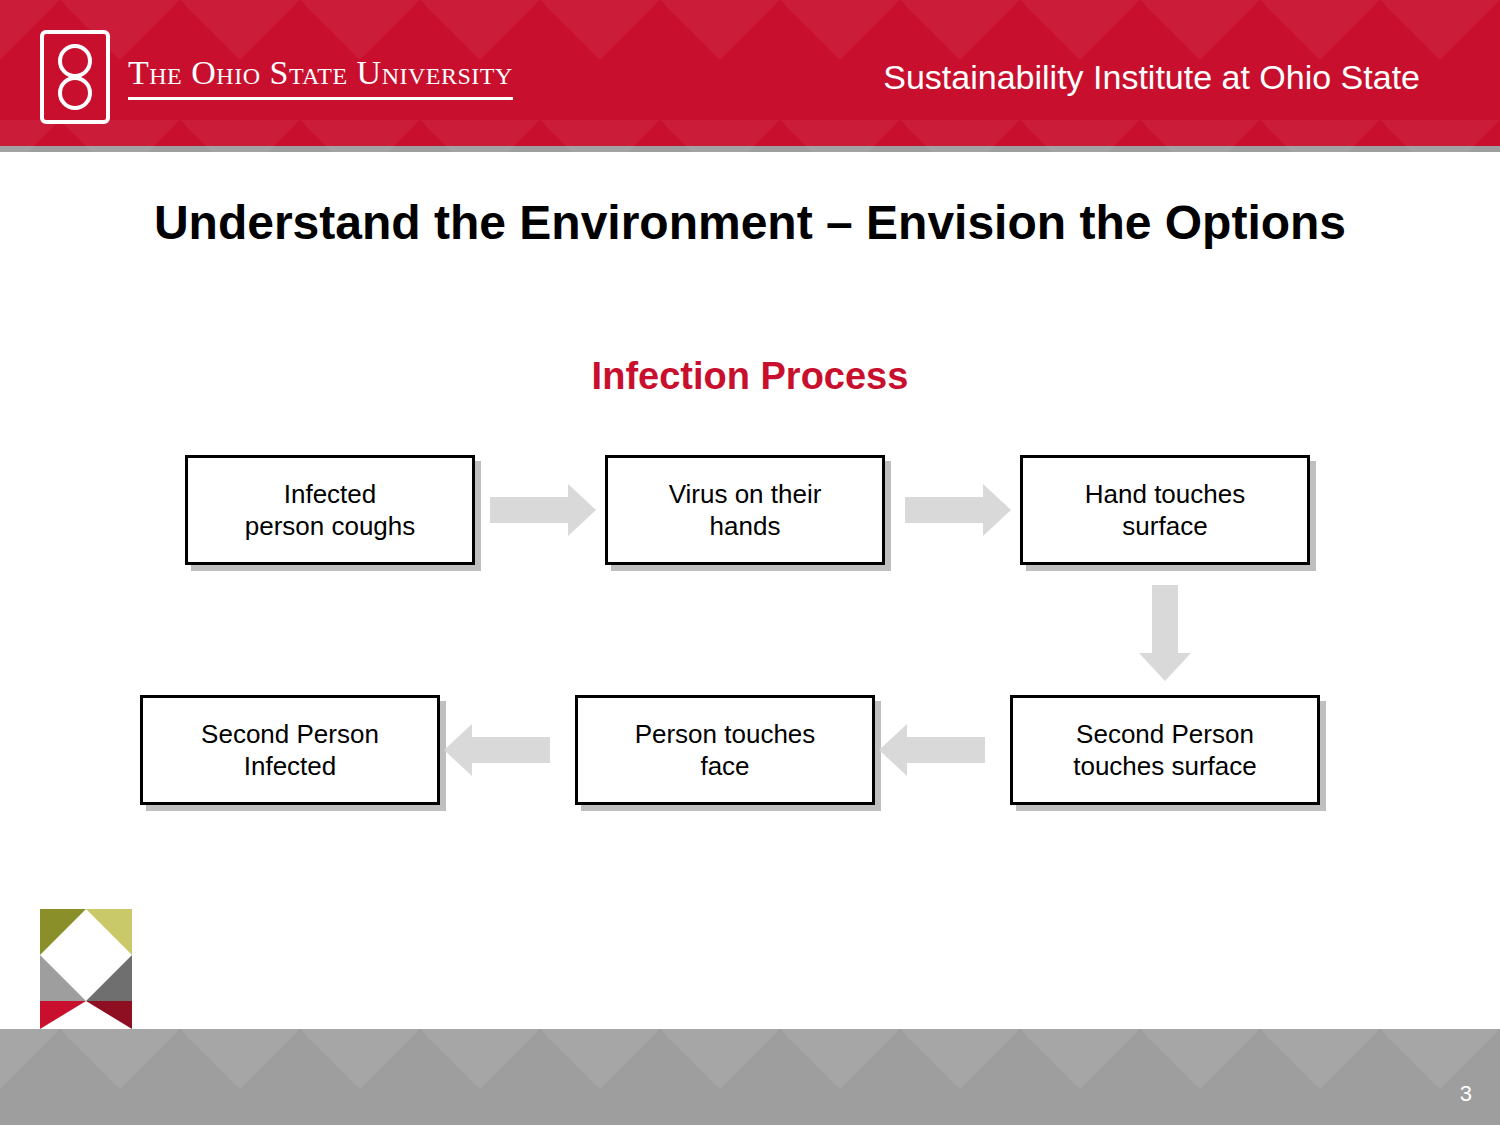The Ohio State University
Sustainability Institute at Ohio State
Understand the Environment – Envision the Options
Infection Process
Infected
person coughs
Virus on their
hands
Hand touches
surface
Second Person
Infected
Person touches
face
Second Person
touches surface
3